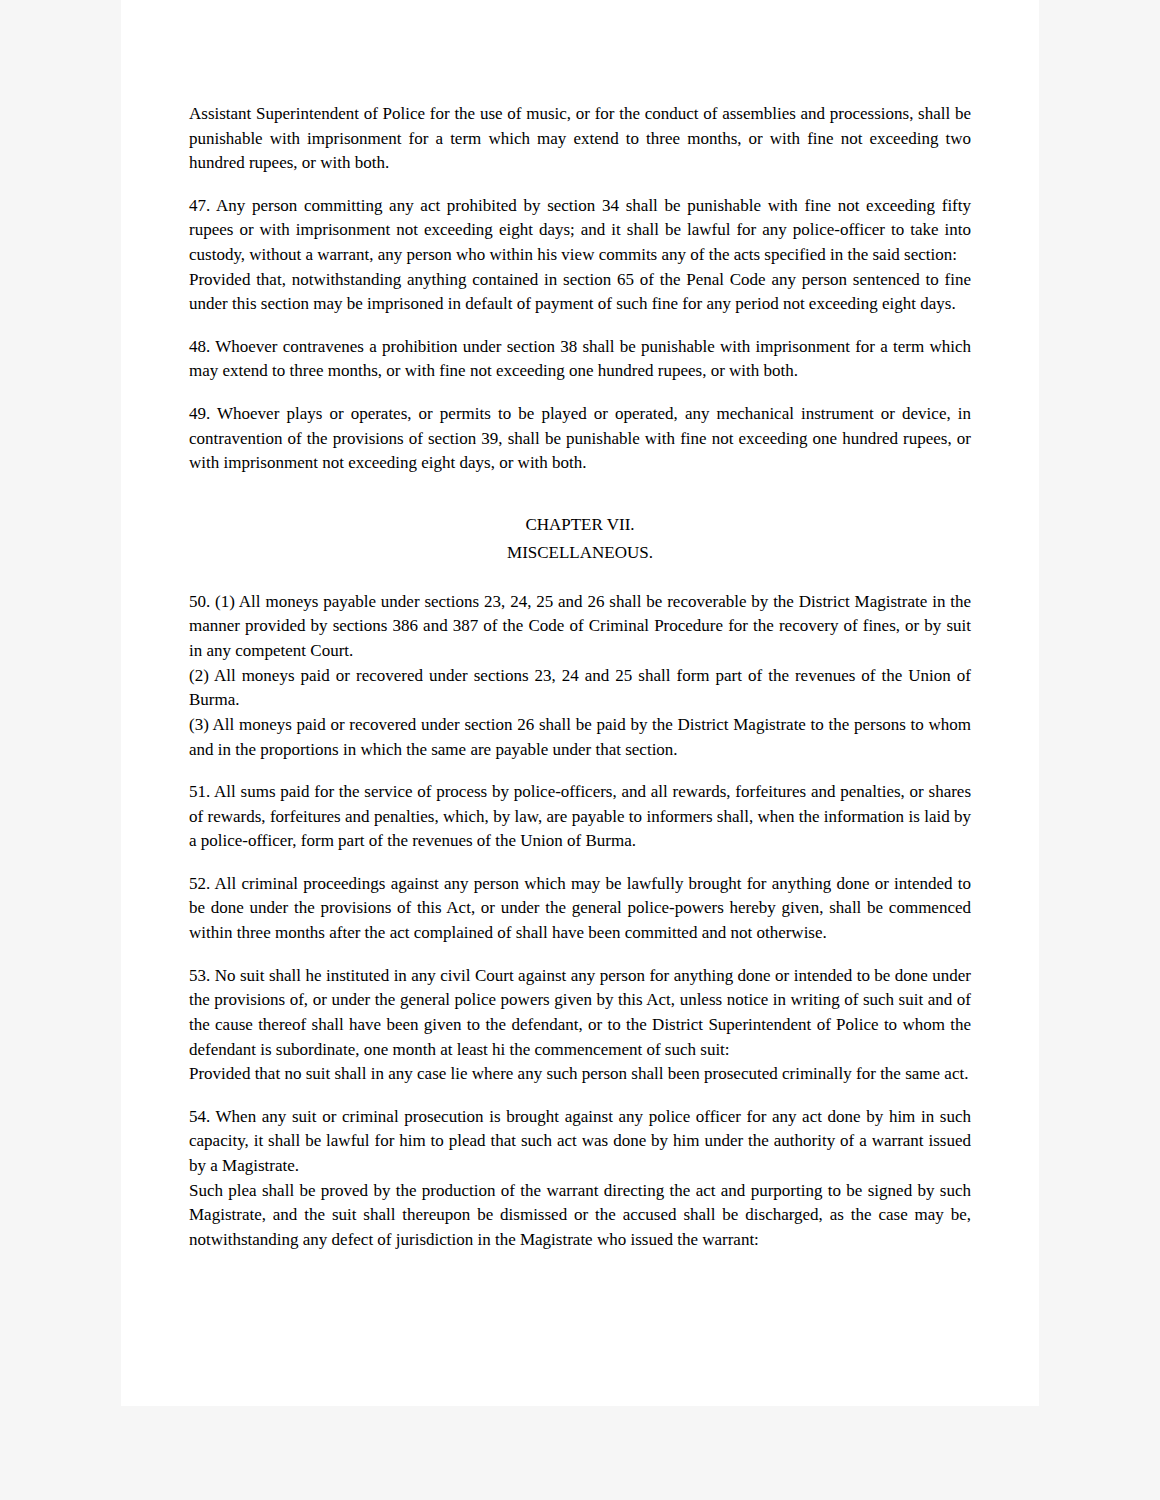Assistant Superintendent of Police for the use of music, or for the conduct of assemblies and processions, shall be punishable with imprisonment for a term which may extend to three months, or with fine not exceeding two hundred rupees, or with both.
47. Any person committing any act prohibited by section 34 shall be punishable with fine not exceeding fifty rupees or with imprisonment not exceeding eight days; and it shall be lawful for any police-officer to take into custody, without a warrant, any person who within his view commits any of the acts specified in the said section:
Provided that, notwithstanding anything contained in section 65 of the Penal Code any person sentenced to fine under this section may be imprisoned in default of payment of such fine for any period not exceeding eight days.
48. Whoever contravenes a prohibition under section 38 shall be punishable with imprisonment for a term which may extend to three months, or with fine not exceeding one hundred rupees, or with both.
49. Whoever plays or operates, or permits to be played or operated, any mechanical instrument or device, in contravention of the provisions of section 39, shall be punishable with fine not exceeding one hundred rupees, or with imprisonment not exceeding eight days, or with both.
CHAPTER VII.
MISCELLANEOUS.
50. (1) All moneys payable under sections 23, 24, 25 and 26 shall be recoverable by the District Magistrate in the manner provided by sections 386 and 387 of the Code of Criminal Procedure for the recovery of fines, or by suit in any competent Court.
(2) All moneys paid or recovered under sections 23, 24 and 25 shall form part of the revenues of the Union of Burma.
(3) All moneys paid or recovered under section 26 shall be paid by the District Magistrate to the persons to whom and in the proportions in which the same are payable under that section.
51. All sums paid for the service of process by police-officers, and all rewards, forfeitures and penalties, or shares of rewards, forfeitures and penalties, which, by law, are payable to informers shall, when the information is laid by a police-officer, form part of the revenues of the Union of Burma.
52. All criminal proceedings against any person which may be lawfully brought for anything done or intended to be done under the provisions of this Act, or under the general police-powers hereby given, shall be commenced within three months after the act complained of shall have been committed and not otherwise.
53. No suit shall he instituted in any civil Court against any person for anything done or intended to be done under the provisions of, or under the general police powers given by this Act, unless notice in writing of such suit and of the cause thereof shall have been given to the defendant, or to the District Superintendent of Police to whom the defendant is subordinate, one month at least hi the commencement of such suit:
Provided that no suit shall in any case lie where any such person shall been prosecuted criminally for the same act.
54. When any suit or criminal prosecution is brought against any police officer for any act done by him in such capacity, it shall be lawful for him to plead that such act was done by him under the authority of a warrant issued by a Magistrate.
Such plea shall be proved by the production of the warrant directing the act and purporting to be signed by such Magistrate, and the suit shall thereupon be dismissed or the accused shall be discharged, as the case may be, notwithstanding any defect of jurisdiction in the Magistrate who issued the warrant: